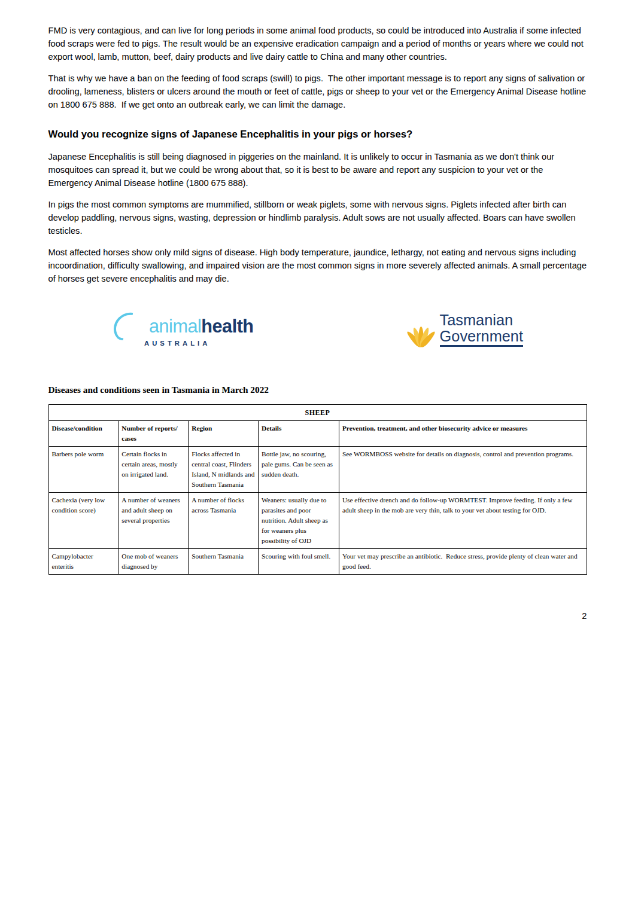FMD is very contagious, and can live for long periods in some animal food products, so could be introduced into Australia if some infected food scraps were fed to pigs. The result would be an expensive eradication campaign and a period of months or years where we could not export wool, lamb, mutton, beef, dairy products and live dairy cattle to China and many other countries.
That is why we have a ban on the feeding of food scraps (swill) to pigs. The other important message is to report any signs of salivation or drooling, lameness, blisters or ulcers around the mouth or feet of cattle, pigs or sheep to your vet or the Emergency Animal Disease hotline on 1800 675 888. If we get onto an outbreak early, we can limit the damage.
Would you recognize signs of Japanese Encephalitis in your pigs or horses?
Japanese Encephalitis is still being diagnosed in piggeries on the mainland. It is unlikely to occur in Tasmania as we don't think our mosquitoes can spread it, but we could be wrong about that, so it is best to be aware and report any suspicion to your vet or the Emergency Animal Disease hotline (1800 675 888).
In pigs the most common symptoms are mummified, stillborn or weak piglets, some with nervous signs. Piglets infected after birth can develop paddling, nervous signs, wasting, depression or hindlimb paralysis. Adult sows are not usually affected. Boars can have swollen testicles.
Most affected horses show only mild signs of disease. High body temperature, jaundice, lethargy, not eating and nervous signs including incoordination, difficulty swallowing, and impaired vision are the most common signs in more severely affected animals. A small percentage of horses get severe encephalitis and may die.
animal health
AUSTRALIA
Tasmanian
Government
Diseases and conditions seen in Tasmania in March 2022
| SHEEP |
| Disease/condition | Number of reports/ cases | Region | Details | Prevention, treatment, and other biosecurity advice or measures |
| Barbers pole worm | Certain flocks in certain areas, mostly on irrigated land. | Flocks affected in central coast, Flinders Island, N midlands and Southern Tasmania | Bottle jaw, no scouring, pale gums. Can be seen as sudden death. | See WORMBOSS website for details on diagnosis, control and prevention programs. |
| Cachexia (very low condition score) | A number of weaners and adult sheep on several properties | A number of flocks across Tasmania | Weaners: usually due to parasites and poor nutrition. Adult sheep as for weaners plus possibility of OJD | Use effective drench and do follow-up WORMTEST. Improve feeding. If only a few adult sheep in the mob are very thin, talk to your vet about testing for OJD. |
| Campylobacter enteritis | One mob of weaners diagnosed by | Southern Tasmania | Scouring with foul smell. | Your vet may prescribe an antibiotic. Reduce stress, provide plenty of clean water and good feed. |
2